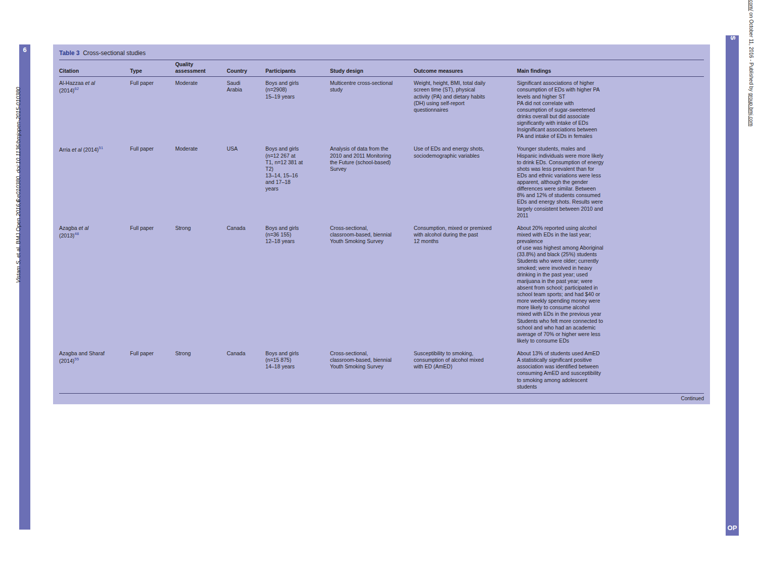6
Vistam S, et al. BMJ Open 2016;6:e010380. doi:10.1136/bmjopen-2015-010380
Open Access
Downloaded from http://bmjopen.bmj.com/ on October 11, 2016 - Published by group.bmj.com
OP
Table 3 Cross-sectional studies
| Citation | Type | Quality assessment | Country | Participants | Study design | Outcome measures | Main findings |
| --- | --- | --- | --- | --- | --- | --- | --- |
| Al-Hazzaa et al (2014) 62 | Full paper | Moderate | Saudi Arabia | Boys and girls (n=2908) 15–19 years | Multicentre cross-sectional study | Weight, height, BMI, total daily screen time (ST), physical activity (PA) and dietary habits (DH) using self-report questionnaires | Significant associations of higher consumption of EDs with higher PA levels and higher ST PA did not correlate with consumption of sugar-sweetened drinks overall but did associate significantly with intake of EDs Insignificant associations between PA and intake of EDs in females |
| Arria et al (2014) 51 | Full paper | Moderate | USA | Boys and girls (n=12 267 at T1, n=12 381 at T2) 13–14, 15–16 and 17–18 years | Analysis of data from the 2010 and 2011 Monitoring the Future (school-based) Survey | Use of EDs and energy shots, sociodemographic variables | Younger students, males and Hispanic individuals were more likely to drink EDs. Consumption of energy shots was less prevalent than for EDs and ethnic variations were less apparent, although the gender differences were similar. Between 8% and 12% of students consumed EDs and energy shots. Results were largely consistent between 2010 and 2011 |
| Azagba et al (2013) 48 | Full paper | Strong | Canada | Boys and girls (n=36 155) 12–18 years | Cross-sectional, classroom-based, biennial Youth Smoking Survey | Consumption, mixed or premixed with alcohol during the past 12 months | About 20% reported using alcohol mixed with EDs in the last year; prevalence of use was highest among Aboriginal (33.8%) and black (25%) students Students who were older; currently smoked; were involved in heavy drinking in the past year; used marijuana in the past year; were absent from school; participated in school team sports; and had $40 or more weekly spending money were more likely to consume alcohol mixed with EDs in the previous year Students who felt more connected to school and who had an academic average of 70% or higher were less likely to consume EDs |
| Azagba and Sharaf (2014) 55 | Full paper | Strong | Canada | Boys and girls (n=15 875) 14–18 years | Cross-sectional, classroom-based, biennial Youth Smoking Survey | Susceptibility to smoking, consumption of alcohol mixed with ED (AmED) | About 13% of students used AmED A statistically significant positive association was identified between consuming AmED and susceptibility to smoking among adolescent students |
Continued